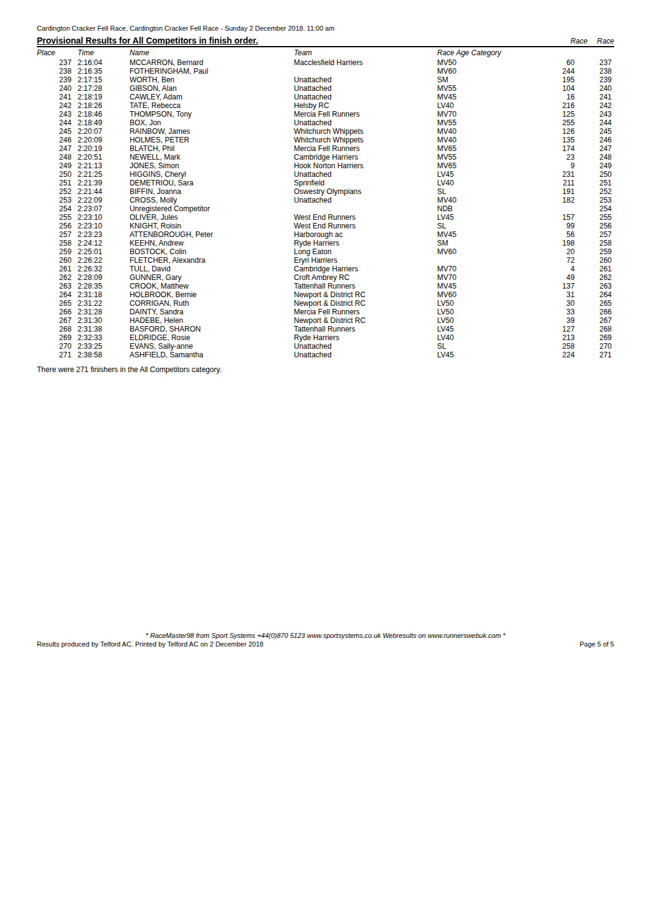Cardington Cracker Fell Race, Cardington Cracker Fell Race - Sunday 2 December 2018. 11:00 am
Provisional Results for All Competitors in finish order.
Race Race
| Place | Time | Name | Team | Race Age Category | | |
| --- | --- | --- | --- | --- | --- | --- |
| 237 | 2:16:04 | MCCARRON, Bernard | Macclesfield Harriers | MV50 | 60 | 237 |
| 238 | 2:16:35 | FOTHERINGHAM, Paul | | MV60 | 244 | 238 |
| 239 | 2:17:15 | WORTH, Ben | Unattached | SM | 195 | 239 |
| 240 | 2:17:28 | GIBSON, Alan | Unattached | MV55 | 104 | 240 |
| 241 | 2:18:19 | CAWLEY, Adam | Unattached | MV45 | 16 | 241 |
| 242 | 2:18:26 | TATE, Rebecca | Helsby RC | LV40 | 216 | 242 |
| 243 | 2:18:46 | THOMPSON, Tony | Mercia Fell Runners | MV70 | 125 | 243 |
| 244 | 2:18:49 | BOX, Jon | Unattached | MV55 | 255 | 244 |
| 245 | 2:20:07 | RAINBOW, James | Whitchurch Whippets | MV40 | 126 | 245 |
| 246 | 2:20:09 | HOLMES, PETER | Whitchurch Whippets | MV40 | 135 | 246 |
| 247 | 2:20:19 | BLATCH, Phil | Mercia Fell Runners | MV65 | 174 | 247 |
| 248 | 2:20:51 | NEWELL, Mark | Cambridge Harriers | MV55 | 23 | 248 |
| 249 | 2:21:13 | JONES, Simon | Hook Norton Harriers | MV65 | 9 | 249 |
| 250 | 2:21:25 | HIGGINS, Cheryl | Unattached | LV45 | 231 | 250 |
| 251 | 2:21:39 | DEMETRIOU, Sara | Sprinfield | LV40 | 211 | 251 |
| 252 | 2:21:44 | BIFFIN, Joanna | Oswestry Olympians | SL | 191 | 252 |
| 253 | 2:22:09 | CROSS, Molly | Unattached | MV40 | 182 | 253 |
| 254 | 2:23:07 | Unregistered Competitor | | NDB | | 254 |
| 255 | 2:23:10 | OLIVER, Jules | West End Runners | LV45 | 157 | 255 |
| 256 | 2:23:10 | KNIGHT, Roisin | West End Runners | SL | 99 | 256 |
| 257 | 2:23:23 | ATTENBOROUGH, Peter | Harborough ac | MV45 | 56 | 257 |
| 258 | 2:24:12 | KEEHN, Andrew | Ryde Harriers | SM | 198 | 258 |
| 259 | 2:25:01 | BOSTOCK, Colin | Long Eaton | MV60 | 20 | 259 |
| 260 | 2:26:22 | FLETCHER, Alexandra | Eryri Harriers | | 72 | 260 |
| 261 | 2:26:32 | TULL, David | Cambridge Harriers | MV70 | 4 | 261 |
| 262 | 2:28:09 | GUNNER, Gary | Croft Ambrey RC | MV70 | 49 | 262 |
| 263 | 2:28:35 | CROOK, Matthew | Tattenhall Runners | MV45 | 137 | 263 |
| 264 | 2:31:18 | HOLBROOK, Bernie | Newport & District RC | MV60 | 31 | 264 |
| 265 | 2:31:22 | CORRIGAN, Ruth | Newport & District RC | LV50 | 30 | 265 |
| 266 | 2:31:28 | DAINTY, Sandra | Mercia Fell Runners | LV50 | 33 | 266 |
| 267 | 2:31:30 | HADEBE, Helen | Newport & District RC | LV50 | 39 | 267 |
| 268 | 2:31:38 | BASFORD, SHARON | Tattenhall Runners | LV45 | 127 | 268 |
| 269 | 2:32:33 | ELDRIDGE, Rosie | Ryde Harriers | LV40 | 213 | 269 |
| 270 | 2:33:25 | EVANS, Sally-anne | Unattached | SL | 258 | 270 |
| 271 | 2:38:58 | ASHFIELD, Samantha | Unattached | LV45 | 224 | 271 |
There were 271 finishers in the All Competitors category.
* RaceMaster98 from Sport Systems +44(0)870 5123 www.sportsystems.co.uk Webresults on www.runnerswebuk.com *
Results produced by Telford AC. Printed by Telford AC on 2 December 2018 Page 5 of 5